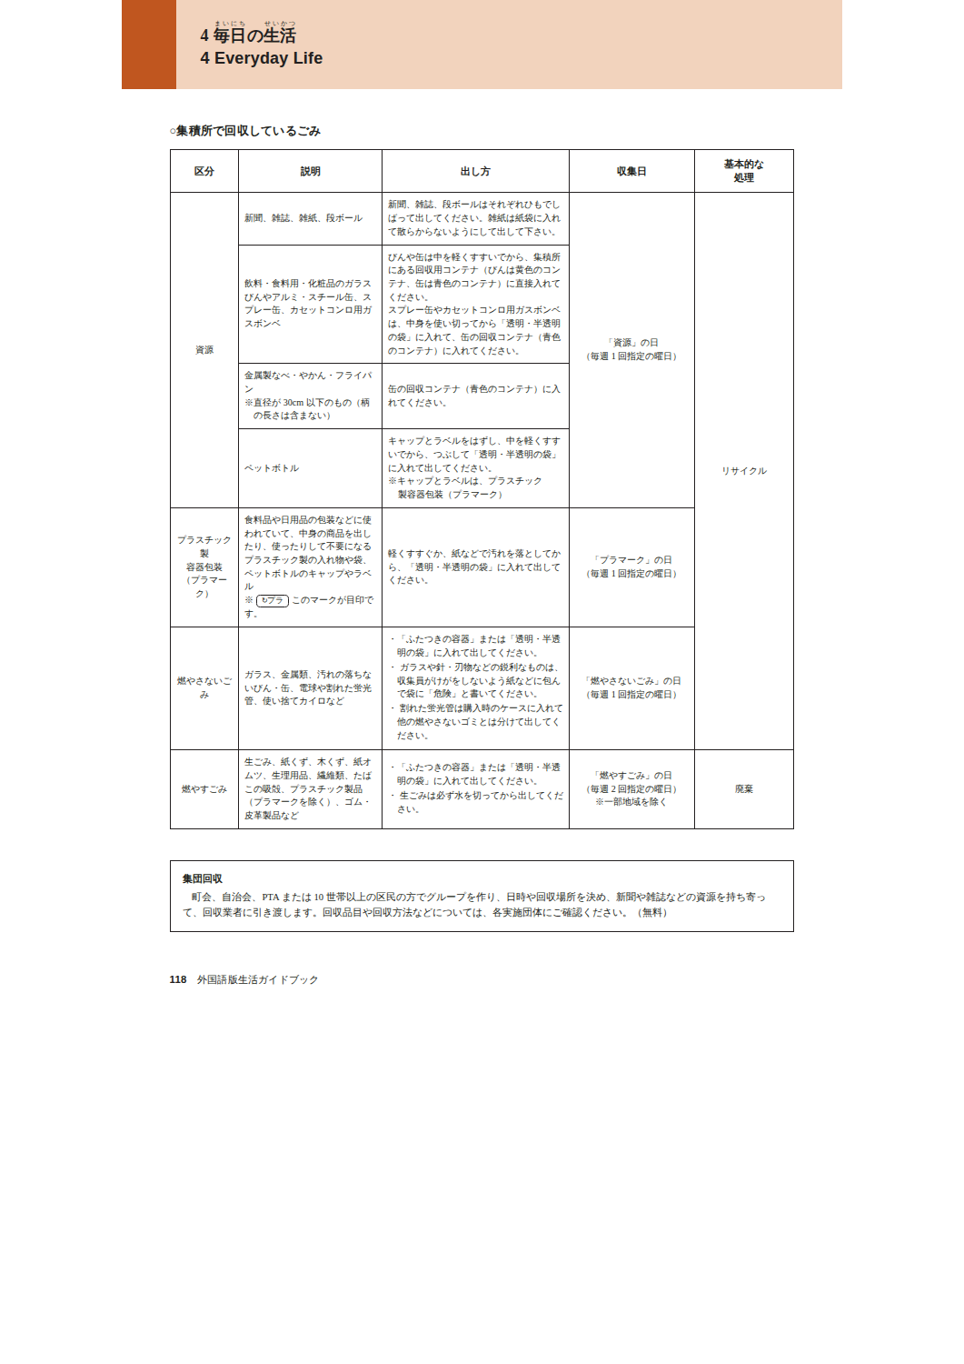4 毎日の生活
4 Everyday Life
○集積所で回収しているごみ
| 区分 | 説明 | 出し方 | 収集日 | 基本的な 処理 |
| --- | --- | --- | --- | --- |
| 資源 | 新聞、雑誌、雑紙、段ボール | 新聞、雑誌、段ボールはそれぞれひもでしばって出してください。雑紙は紙袋に入れて散らからないようにして出して下さい。 | 「資源」の日 （毎週 1 回指定の曜日） | リサイクル |
| 飲料・食料用・化粧品のガラスびんやアルミ・スチール缶、スプレー缶、カセットコンロ用ガスボンベ | びんや缶は中を軽くすすいでから、集積所にある回収用コンテナ（びんは黄色のコンテナ、缶は青色のコンテナ）に直接入れてください。 スプレー缶やカセットコンロ用ガスボンベは、中身を使い切ってから「透明・半透明の袋」に入れて、缶の回収コンテナ（青色のコンテナ）に入れてください。 |
| 金属製なべ・やかん・フライパン ※直径が 30cm 以下のもの（柄の長さは含まない） | 缶の回収コンテナ（青色のコンテナ）に入れてください。 |
| ペットボトル | キャップとラベルをはずし、中を軽くすすいでから、つぶして「透明・半透明の袋」に入れて出してください。 ※キャップとラベルは、プラスチック 製容器包装（プラマーク） |
| プラスチック製 容器包装 （プラマーク） | 食料品や日用品の包装などに使われていて、中身の商品を出したり、使ったりして不要になるプラスチック製の入れ物や袋、ペットボトルのキャップやラベル ※ ↻ プラ このマークが目印です。 | 軽くすすぐか、紙などで汚れを落としてから、「透明・半透明の袋」に入れて出してください。 | 「プラマーク」の日 （毎週 1 回指定の曜日） |
| 燃やさないごみ | ガラス、金属類、汚れの落ちないびん・缶、電球や割れた蛍光管、使い捨てカイロなど | ・「ふたつきの容器」または「透明・半透明の袋」に入れて出してください。 ・ ガラスや針・刃物などの鋭利なものは、収集員がけがをしないよう紙などに包んで袋に「危険」と書いてください。 ・ 割れた蛍光管は購入時のケースに入れて他の燃やさないゴミとは分けて出してください。 | 「燃やさないごみ」の日 （毎週 1 回指定の曜日） |
| 燃やすごみ | 生ごみ、紙くず、木くず、紙オムツ、生理用品、繊維類、たばこの吸殻、プラスチック製品（プラマークを除く）、ゴム・皮革製品など | ・「ふたつきの容器」または「透明・半透明の袋」に入れて出してください。 ・ 生ごみは必ず水を切ってから出してください。 | 「燃やすごみ」の日 （毎週 2 回指定の曜日） ※一部地域を除く | 廃棄 |
集団回収
町会、自治会、PTA または 10 世帯以上の区民の方でグループを作り、日時や回収場所を決め、新聞や雑誌などの資源を持ち寄って、回収業者に引き渡します。回収品目や回収方法などについては、各実施団体にご確認ください。（無料）
118外国語版生活ガイドブック